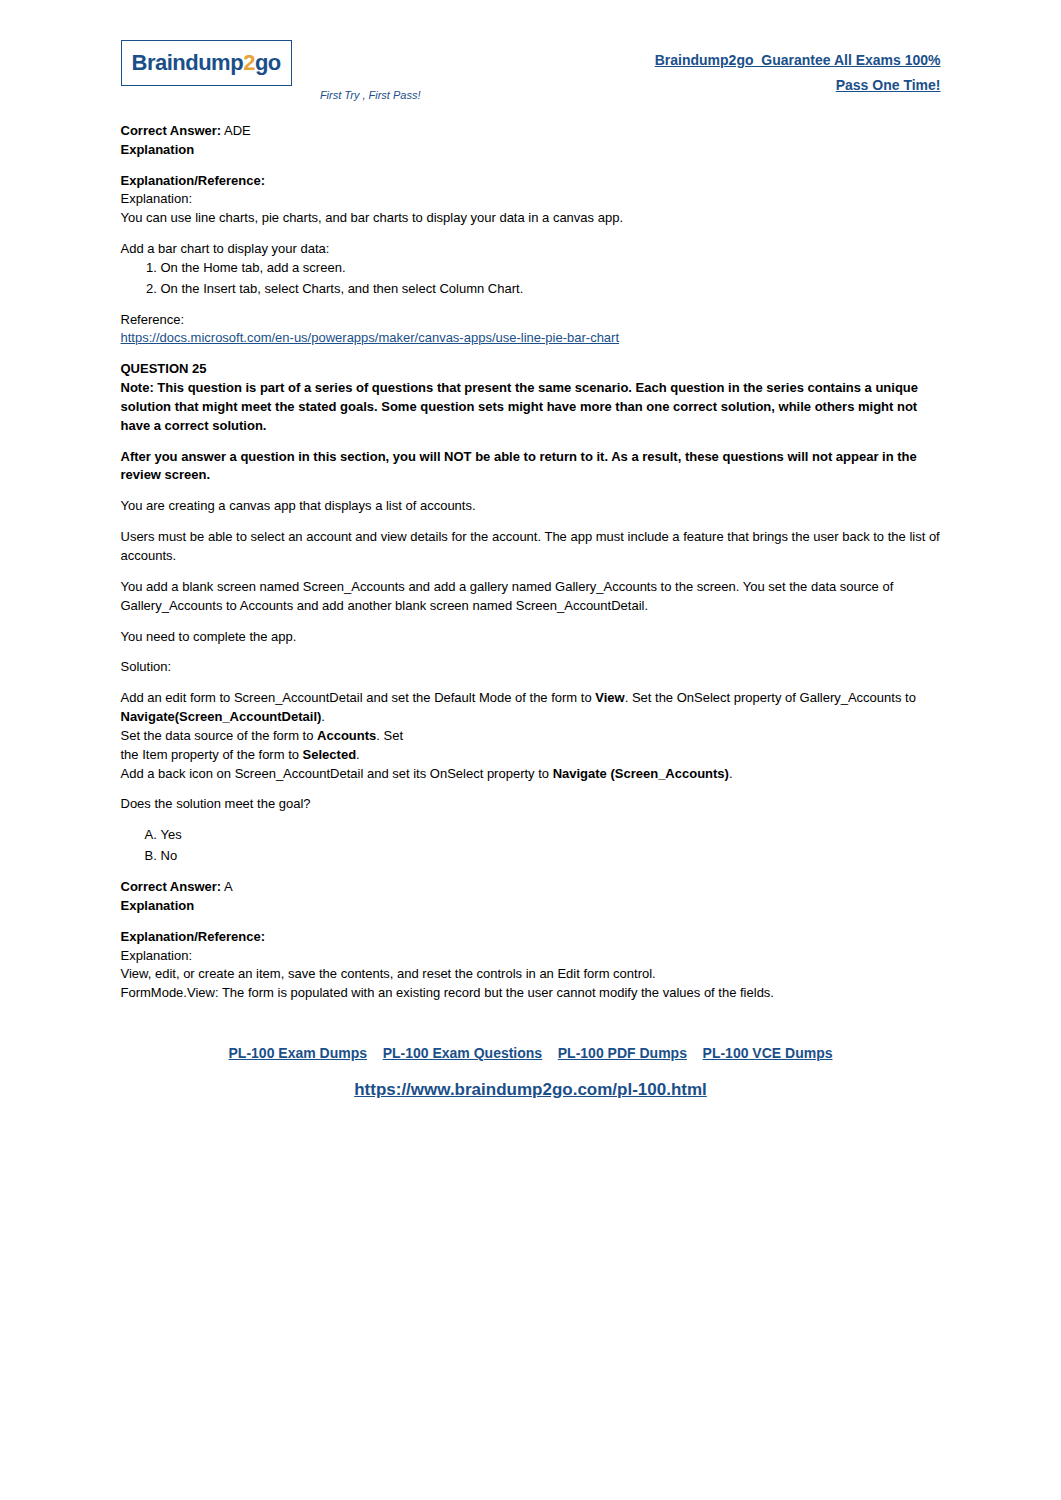Braindump2go
First Try , First Pass!
Braindump2go Guarantee All Exams 100%
Pass One Time!
Correct Answer: ADE
Explanation
Explanation/Reference:
Explanation:
You can use line charts, pie charts, and bar charts to display your data in a canvas app.
Add a bar chart to display your data:
On the Home tab, add a screen.
On the Insert tab, select Charts, and then select Column Chart.
Reference:
https://docs.microsoft.com/en-us/powerapps/maker/canvas-apps/use-line-pie-bar-chart
QUESTION 25
Note: This question is part of a series of questions that present the same scenario. Each question in the series contains a unique solution that might meet the stated goals. Some question sets might have more than one correct solution, while others might not have a correct solution.
After you answer a question in this section, you will NOT be able to return to it. As a result, these questions will not appear in the review screen.
You are creating a canvas app that displays a list of accounts.
Users must be able to select an account and view details for the account. The app must include a feature that brings the user back to the list of accounts.
You add a blank screen named Screen_Accounts and add a gallery named Gallery_Accounts to the screen. You set the data source of Gallery_Accounts to Accounts and add another blank screen named Screen_AccountDetail.
You need to complete the app.
Solution:
Add an edit form to Screen_AccountDetail and set the Default Mode of the form to View. Set the OnSelect property of Gallery_Accounts to Navigate(Screen_AccountDetail).
Set the data source of the form to Accounts. Set
the Item property of the form to Selected.
Add a back icon on Screen_AccountDetail and set its OnSelect property to Navigate (Screen_Accounts).
Does the solution meet the goal?
Yes
No
Correct Answer: A
Explanation
Explanation/Reference:
Explanation:
View, edit, or create an item, save the contents, and reset the controls in an Edit form control.
FormMode.View: The form is populated with an existing record but the user cannot modify the values of the fields.
PL-100 Exam Dumps PL-100 Exam Questions PL-100 PDF Dumps PL-100 VCE Dumps
https://www.braindump2go.com/pl-100.html